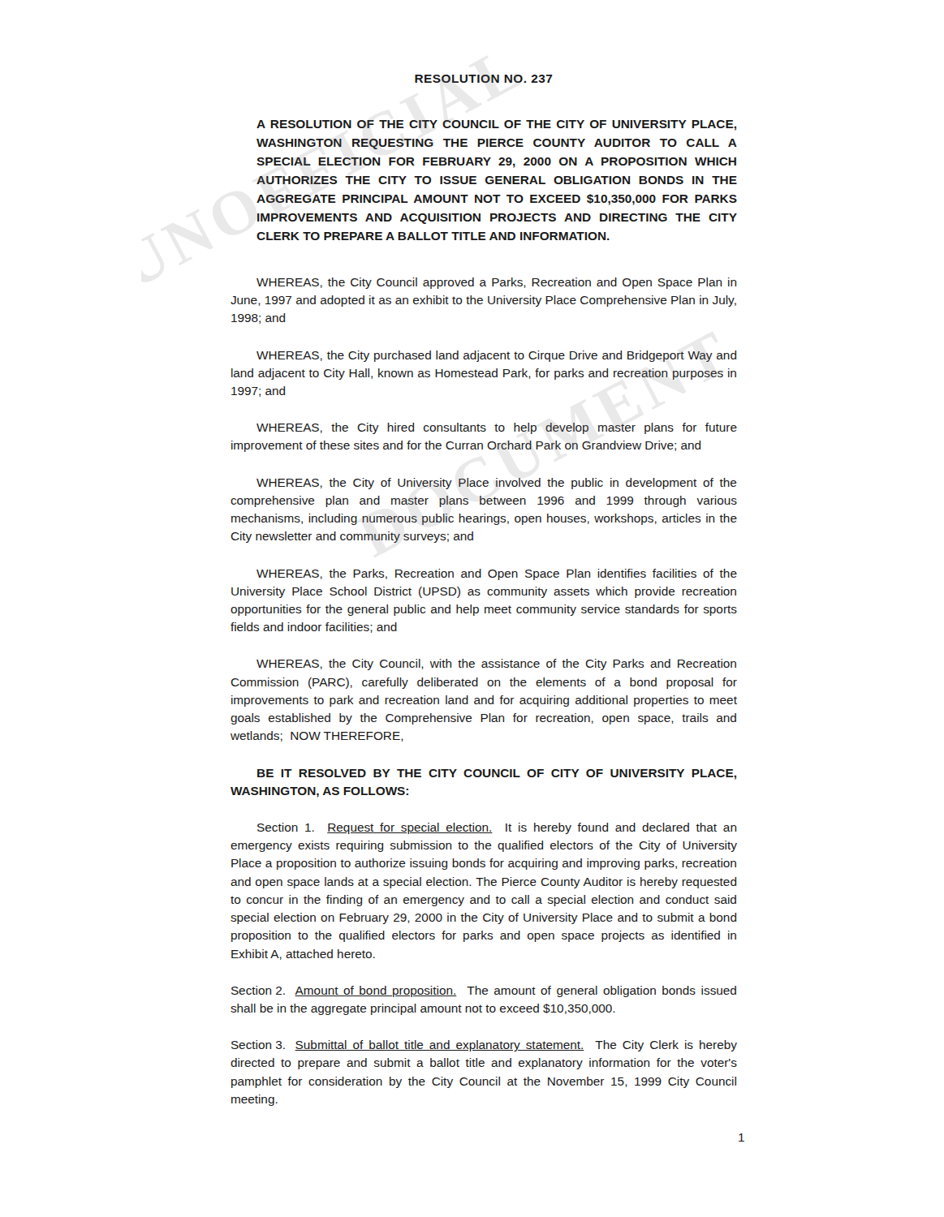UNOFFICIAL DOCUMENT
RESOLUTION NO. 237
A RESOLUTION OF THE CITY COUNCIL OF THE CITY OF UNIVERSITY PLACE, WASHINGTON REQUESTING THE PIERCE COUNTY AUDITOR TO CALL A SPECIAL ELECTION FOR FEBRUARY 29, 2000 ON A PROPOSITION WHICH AUTHORIZES THE CITY TO ISSUE GENERAL OBLIGATION BONDS IN THE AGGREGATE PRINCIPAL AMOUNT NOT TO EXCEED $10,350,000 FOR PARKS IMPROVEMENTS AND ACQUISITION PROJECTS AND DIRECTING THE CITY CLERK TO PREPARE A BALLOT TITLE AND INFORMATION.
WHEREAS, the City Council approved a Parks, Recreation and Open Space Plan in June, 1997 and adopted it as an exhibit to the University Place Comprehensive Plan in July, 1998; and
WHEREAS, the City purchased land adjacent to Cirque Drive and Bridgeport Way and land adjacent to City Hall, known as Homestead Park, for parks and recreation purposes in 1997; and
WHEREAS, the City hired consultants to help develop master plans for future improvement of these sites and for the Curran Orchard Park on Grandview Drive; and
WHEREAS, the City of University Place involved the public in development of the comprehensive plan and master plans between 1996 and 1999 through various mechanisms, including numerous public hearings, open houses, workshops, articles in the City newsletter and community surveys; and
WHEREAS, the Parks, Recreation and Open Space Plan identifies facilities of the University Place School District (UPSD) as community assets which provide recreation opportunities for the general public and help meet community service standards for sports fields and indoor facilities; and
WHEREAS, the City Council, with the assistance of the City Parks and Recreation Commission (PARC), carefully deliberated on the elements of a bond proposal for improvements to park and recreation land and for acquiring additional properties to meet goals established by the Comprehensive Plan for recreation, open space, trails and wetlands; NOW THEREFORE,
BE IT RESOLVED BY THE CITY COUNCIL OF CITY OF UNIVERSITY PLACE, WASHINGTON, AS FOLLOWS:
Section 1. Request for special election. It is hereby found and declared that an emergency exists requiring submission to the qualified electors of the City of University Place a proposition to authorize issuing bonds for acquiring and improving parks, recreation and open space lands at a special election. The Pierce County Auditor is hereby requested to concur in the finding of an emergency and to call a special election and conduct said special election on February 29, 2000 in the City of University Place and to submit a bond proposition to the qualified electors for parks and open space projects as identified in Exhibit A, attached hereto.
Section 2. Amount of bond proposition. The amount of general obligation bonds issued shall be in the aggregate principal amount not to exceed $10,350,000.
Section 3. Submittal of ballot title and explanatory statement. The City Clerk is hereby directed to prepare and submit a ballot title and explanatory information for the voter's pamphlet for consideration by the City Council at the November 15, 1999 City Council meeting.
1